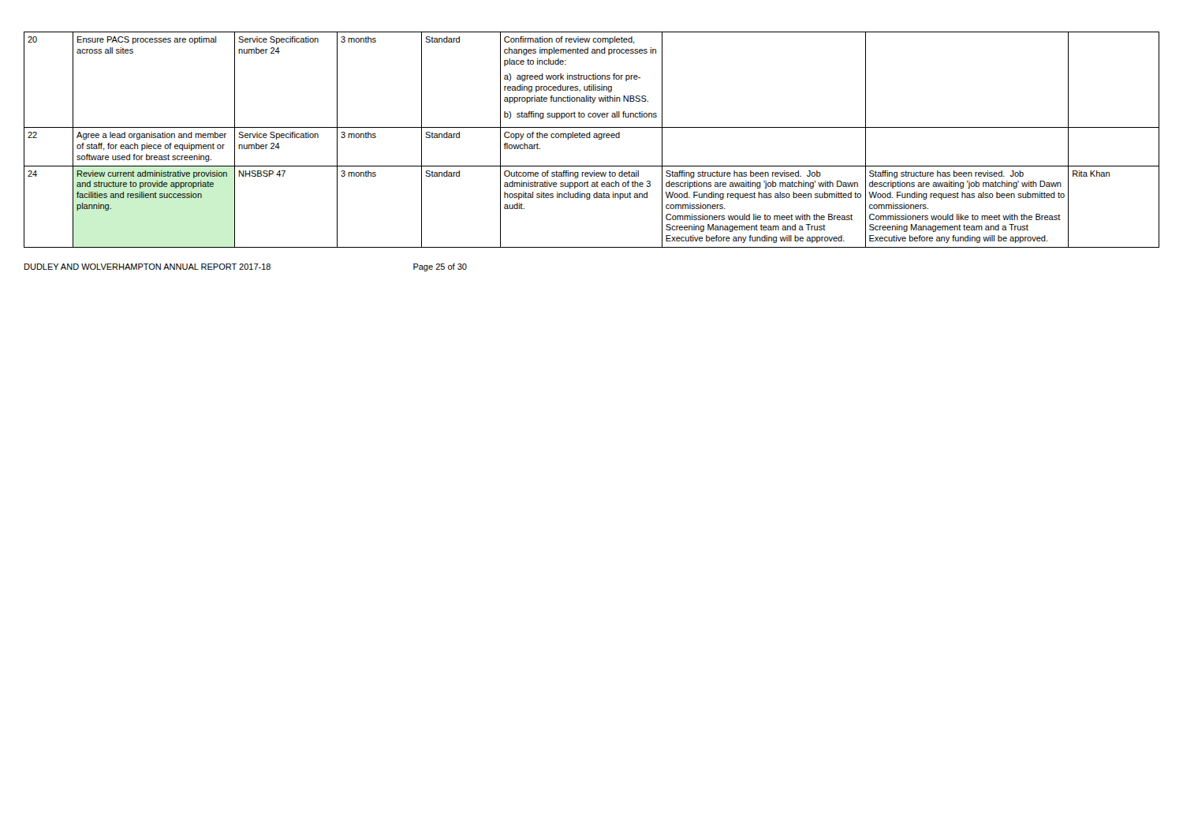| 20 | Ensure PACS processes are optimal across all sites | Service Specification number 24 | 3 months | Standard | Confirmation of review completed, changes implemented and processes in place to include: a) agreed work instructions for pre-reading procedures, utilising appropriate functionality within NBSS. b) staffing support to cover all functions | | | |
| 22 | Agree a lead organisation and member of staff, for each piece of equipment or software used for breast screening. | Service Specification number 24 | 3 months | Standard | Copy of the completed agreed flowchart. | | | |
| 24 | Review current administrative provision and structure to provide appropriate facilities and resilient succession planning. | NHSBSP 47 | 3 months | Standard | Outcome of staffing review to detail administrative support at each of the 3 hospital sites including data input and audit. | Staffing structure has been revised. Job descriptions are awaiting 'job matching' with Dawn Wood. Funding request has also been submitted to commissioners. Commissioners would lie to meet with the Breast Screening Management team and a Trust Executive before any funding will be approved. | Staffing structure has been revised. Job descriptions are awaiting 'job matching' with Dawn Wood. Funding request has also been submitted to commissioners. Commissioners would like to meet with the Breast Screening Management team and a Trust Executive before any funding will be approved. | Rita Khan |
DUDLEY AND WOLVERHAMPTON ANNUAL REPORT 2017-18
Page 25 of 30